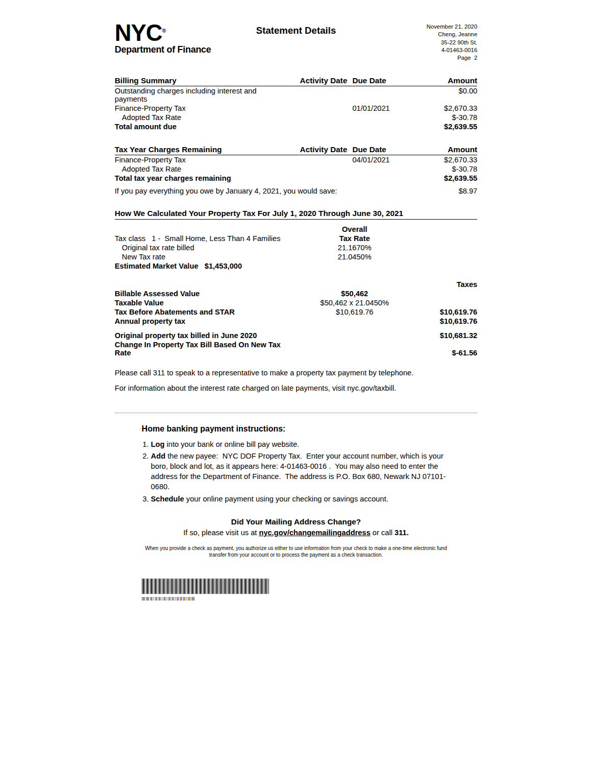NYC®
Department of Finance
Statement Details
November 21, 2020
Cheng, Jeanne
35-22 90th St.
4-01463-0016
Page 2
| Billing Summary | Activity Date | Due Date | Amount |
| --- | --- | --- | --- |
| Outstanding charges including interest and payments | | | $0.00 |
| Finance-Property Tax | | 01/01/2021 | $2,670.33 |
| Adopted Tax Rate | | | $-30.78 |
| Total amount due | | | $2,639.55 |
| Tax Year Charges Remaining | Activity Date | Due Date | Amount |
| --- | --- | --- | --- |
| Finance-Property Tax | | 04/01/2021 | $2,670.33 |
| Adopted Tax Rate | | | $-30.78 |
| Total tax year charges remaining | | | $2,639.55 |
| If you pay everything you owe by January 4, 2021, you would save: | $8.97 |
How We Calculated Your Property Tax For July 1, 2020 Through June 30, 2021
| | Overall | |
| Tax class 1 - Small Home, Less Than 4 Families | Tax Rate | |
| Original tax rate billed | 21.1670% | |
| New Tax rate | 21.0450% | |
| Estimated Market Value $1,453,000 | | |
| | | Taxes |
| Billable Assessed Value | $50,462 | |
| Taxable Value | $50,462 x 21.0450% | |
| Tax Before Abatements and STAR | $10,619.76 | $10,619.76 |
| Annual property tax | | $10,619.76 |
| Original property tax billed in June 2020 | | $10,681.32 |
| Change In Property Tax Bill Based On New Tax Rate | | $-61.56 |
Please call 311 to speak to a representative to make a property tax payment by telephone.
For information about the interest rate charged on late payments, visit nyc.gov/taxbill.
Home banking payment instructions:
Log into your bank or online bill pay website.
Add the new payee: NYC DOF Property Tax. Enter your account number, which is your boro, block and lot, as it appears here: 4-01463-0016 . You may also need to enter the address for the Department of Finance. The address is P.O. Box 680, Newark NJ 07101-0680.
Schedule your online payment using your checking or savings account.
Did Your Mailing Address Change?
If so, please visit us at nyc.gov/changemailingaddress or call 311.
When you provide a check as payment, you authorize us either to use information from your check to make a one-time electronic fund
transfer from your account or to process the payment as a check transaction.
|||| |||| ||| | ||| ||| | ||| | ||| ||| | ||| ||| ||| | ||| ||||